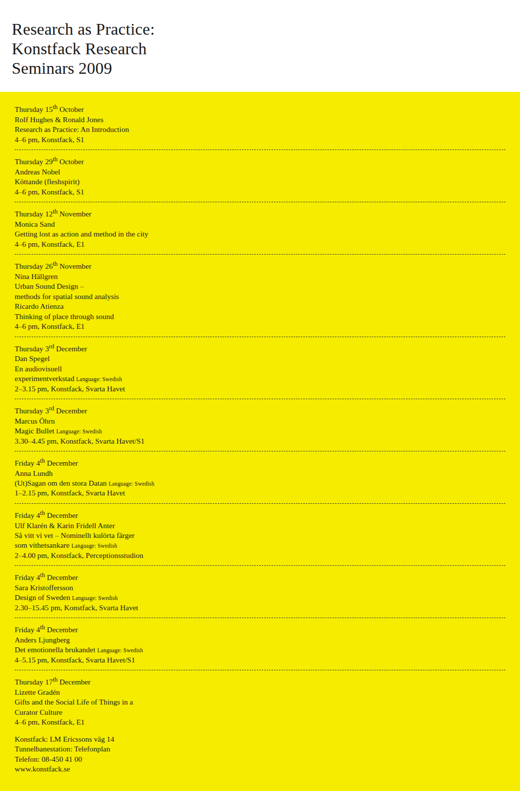R A P
Research as Practice: Konstfack Research Seminars 2009
Thursday 15th October Rolf Hughes & Ronald Jones Research as Practice: An Introduction 4–6 pm, Konstfack, S1
Thursday 29th October Andreas Nobel Köttande (fleshspirit) 4–6 pm, Konstfack, S1
Thursday 12th November Monica Sand Getting lost as action and method in the city 4–6 pm, Konstfack, E1
Thursday 26th November Nina Hällgren Urban Sound Design –
methods for spatial sound analysis Ricardo Atienza Thinking of place through sound 4–6 pm, Konstfack, E1
Thursday 3rd December Dan Spegel En audiovisuell
experimentverkstad Language: Swedish 2–3.15 pm, Konstfack, Svarta Havet
Thursday 3rd December Marcus Öhrn Magic Bullet Language: Swedish 3.30–4.45 pm, Konstfack, Svarta Havet/S1
Friday 4th December Anna Lundh (Ut)Sagan om den stora Datan Language: Swedish 1–2.15 pm, Konstfack, Svarta Havet
Friday 4th December Ulf Klarén & Karin Fridell Anter Så vitt vi vet – Nominellt kulörta färger
som vithetsankare Language: Swedish 2–4.00 pm, Konstfack, Perceptionsstudion
Friday 4th December Sara Kristoffersson Design of Sweden Language: Swedish 2.30–15.45 pm, Konstfack, Svarta Havet
Friday 4th December Anders Ljungberg Det emotionella brukandet Language: Swedish 4–5.15 pm, Konstfack, Svarta Havet/S1
Thursday 17th December Lizette Gradén Gifts and the Social Life of Things in a
Curator Culture 4–6 pm, Konstfack, E1
Konstfack: LM Ericssons väg 14
Tunnelbanestation: Telefonplan
Telefon: 08-450 41 00
www.konstfack.se